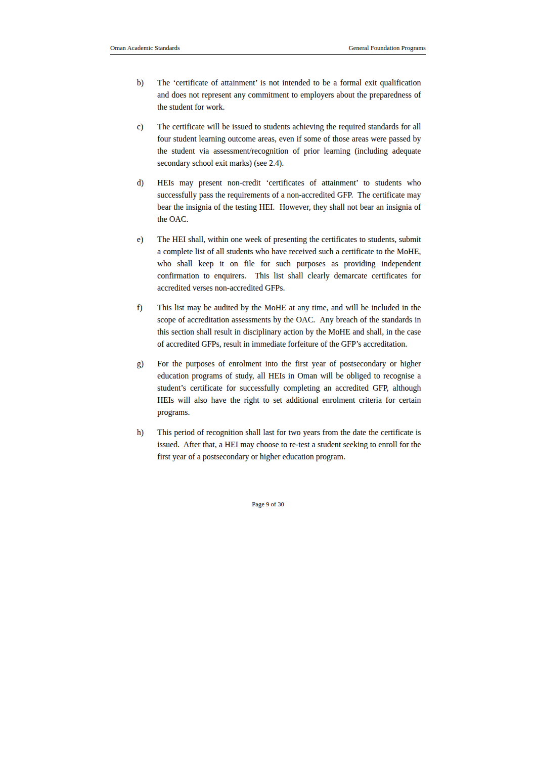Oman Academic Standards General Foundation Programs
b) The ‘certificate of attainment’ is not intended to be a formal exit qualification and does not represent any commitment to employers about the preparedness of the student for work.
c) The certificate will be issued to students achieving the required standards for all four student learning outcome areas, even if some of those areas were passed by the student via assessment/recognition of prior learning (including adequate secondary school exit marks) (see 2.4).
d) HEIs may present non-credit ‘certificates of attainment’ to students who successfully pass the requirements of a non-accredited GFP. The certificate may bear the insignia of the testing HEI. However, they shall not bear an insignia of the OAC.
e) The HEI shall, within one week of presenting the certificates to students, submit a complete list of all students who have received such a certificate to the MoHE, who shall keep it on file for such purposes as providing independent confirmation to enquirers. This list shall clearly demarcate certificates for accredited verses non-accredited GFPs.
f) This list may be audited by the MoHE at any time, and will be included in the scope of accreditation assessments by the OAC. Any breach of the standards in this section shall result in disciplinary action by the MoHE and shall, in the case of accredited GFPs, result in immediate forfeiture of the GFP’s accreditation.
g) For the purposes of enrolment into the first year of postsecondary or higher education programs of study, all HEIs in Oman will be obliged to recognise a student’s certificate for successfully completing an accredited GFP, although HEIs will also have the right to set additional enrolment criteria for certain programs.
h) This period of recognition shall last for two years from the date the certificate is issued. After that, a HEI may choose to re-test a student seeking to enroll for the first year of a postsecondary or higher education program.
Page 9 of 30